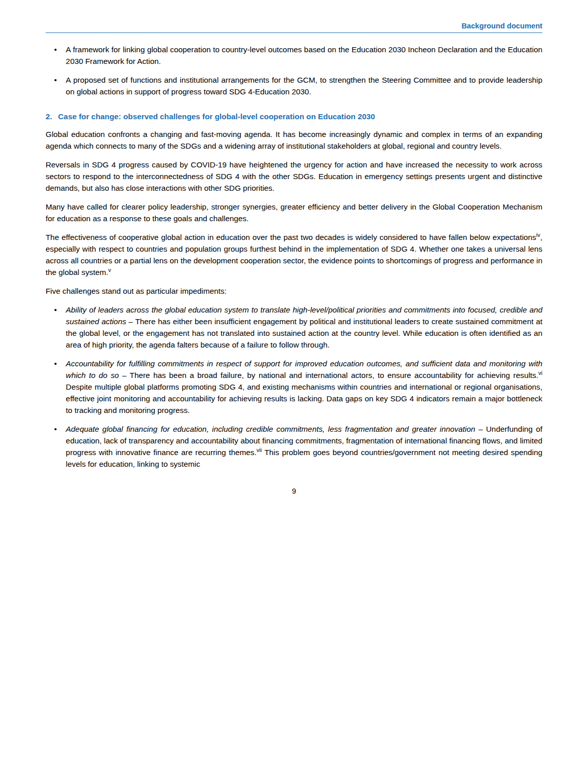Background document
A framework for linking global cooperation to country-level outcomes based on the Education 2030 Incheon Declaration and the Education 2030 Framework for Action.
A proposed set of functions and institutional arrangements for the GCM, to strengthen the Steering Committee and to provide leadership on global actions in support of progress toward SDG 4-Education 2030.
2. Case for change: observed challenges for global-level cooperation on Education 2030
Global education confronts a changing and fast-moving agenda. It has become increasingly dynamic and complex in terms of an expanding agenda which connects to many of the SDGs and a widening array of institutional stakeholders at global, regional and country levels.
Reversals in SDG 4 progress caused by COVID-19 have heightened the urgency for action and have increased the necessity to work across sectors to respond to the interconnectedness of SDG 4 with the other SDGs. Education in emergency settings presents urgent and distinctive demands, but also has close interactions with other SDG priorities.
Many have called for clearer policy leadership, stronger synergies, greater efficiency and better delivery in the Global Cooperation Mechanism for education as a response to these goals and challenges.
The effectiveness of cooperative global action in education over the past two decades is widely considered to have fallen below expectationsiv, especially with respect to countries and population groups furthest behind in the implementation of SDG 4. Whether one takes a universal lens across all countries or a partial lens on the development cooperation sector, the evidence points to shortcomings of progress and performance in the global system.v
Five challenges stand out as particular impediments:
Ability of leaders across the global education system to translate high-level/political priorities and commitments into focused, credible and sustained actions – There has either been insufficient engagement by political and institutional leaders to create sustained commitment at the global level, or the engagement has not translated into sustained action at the country level. While education is often identified as an area of high priority, the agenda falters because of a failure to follow through.
Accountability for fulfilling commitments in respect of support for improved education outcomes, and sufficient data and monitoring with which to do so – There has been a broad failure, by national and international actors, to ensure accountability for achieving results.vi Despite multiple global platforms promoting SDG 4, and existing mechanisms within countries and international or regional organisations, effective joint monitoring and accountability for achieving results is lacking. Data gaps on key SDG 4 indicators remain a major bottleneck to tracking and monitoring progress.
Adequate global financing for education, including credible commitments, less fragmentation and greater innovation – Underfunding of education, lack of transparency and accountability about financing commitments, fragmentation of international financing flows, and limited progress with innovative finance are recurring themes.vii This problem goes beyond countries/government not meeting desired spending levels for education, linking to systemic
9